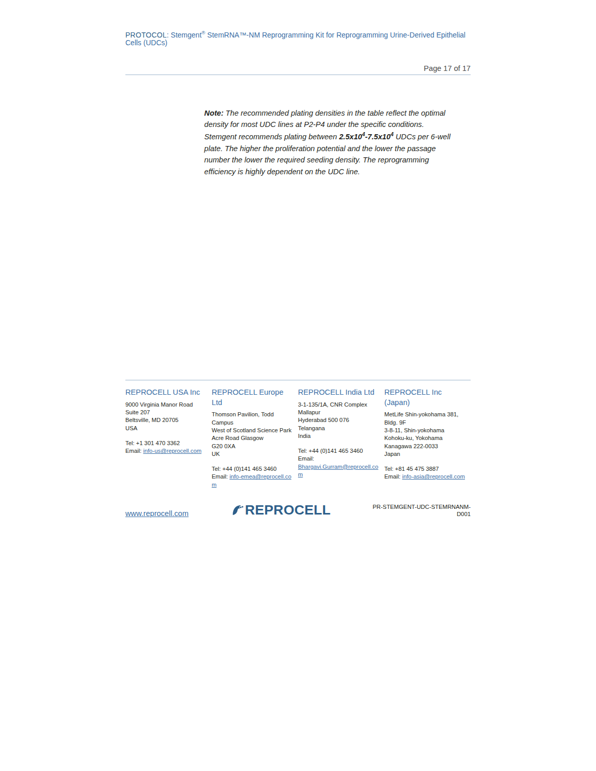PROTOCOL: Stemgent® StemRNA™-NM Reprogramming Kit for Reprogramming Urine-Derived Epithelial Cells (UDCs)
Page 17 of 17
Note: The recommended plating densities in the table reflect the optimal density for most UDC lines at P2-P4 under the specific conditions. Stemgent recommends plating between 2.5x104-7.5x104 UDCs per 6-well plate. The higher the proliferation potential and the lower the passage number the lower the required seeding density. The reprogramming efficiency is highly dependent on the UDC line.
REPROCELL USA Inc
9000 Virginia Manor Road
Suite 207
Beltsville, MD 20705
USA
Tel: +1 301 470 3362
Email: info-us@reprocell.com
REPROCELL Europe Ltd
Thomson Pavilion, Todd Campus
West of Scotland Science Park
Acre Road Glasgow
G20 0XA
UK
Tel: +44 (0)141 465 3460
Email: info-emea@reprocell.com
REPROCELL India Ltd
3-1-135/1A, CNR Complex
Mallapur
Hyderabad 500 076
Telangana
India
Tel: +44 (0)141 465 3460
Email:
Bhargavi.Gurram@reprocell.com
REPROCELL Inc (Japan)
MetLife Shin-yokohama 381, Bldg. 9F
3-8-11, Shin-yokohama Kohoku-ku, Yokohama
Kanagawa 222-0033
Japan
Tel: +81 45 475 3887
Email: info-asia@reprocell.com
www.reprocell.com
REPROCELL
PR-STEMGENT-UDC-STEMRNANM-
D001